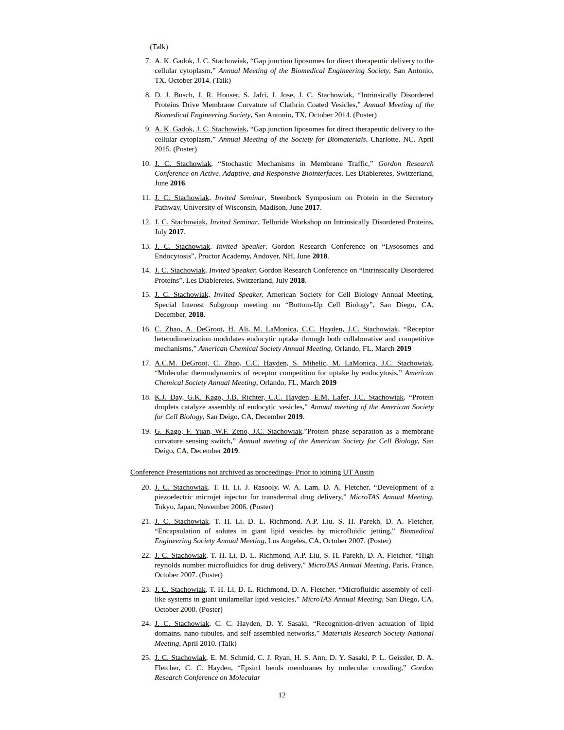(Talk)
7. A. K. Gadok, J. C. Stachowiak, “Gap junction liposomes for direct therapeutic delivery to the cellular cytoplasm,” Annual Meeting of the Biomedical Engineering Society, San Antonio, TX, October 2014. (Talk)
8. D. J. Busch, J. R. Houser, S. Jafri, J. Jose, J. C. Stachowiak, “Intrinsically Disordered Proteins Drive Membrane Curvature of Clathrin Coated Vesicles,” Annual Meeting of the Biomedical Engineering Society, San Antonio, TX, October 2014. (Poster)
9. A. K. Gadok, J. C. Stachowiak, “Gap junction liposomes for direct therapeutic delivery to the cellular cytoplasm,” Annual Meeting of the Society for Biomaterials, Charlotte, NC, April 2015. (Poster)
10. J. C. Stachowiak, “Stochastic Mechanisms in Membrane Traffic,” Gordon Research Conference on Active, Adaptive, and Responsive Biointerfaces, Les Diableretes, Switzerland, June 2016.
11. J. C. Stachowiak, Invited Seminar, Steenbock Symposium on Protein in the Secretory Pathway, University of Wisconsin, Madison, June 2017.
12. J. C. Stachowiak, Invited Seminar, Telluride Workshop on Intrinsically Disordered Proteins, July 2017.
13. J. C. Stachowiak, Invited Speaker, Gordon Research Conference on “Lysosomes and Endocytosis”, Proctor Academy, Andover, NH, June 2018.
14. J. C. Stachowiak, Invited Speaker, Gordon Research Conference on “Intrinsically Disordered Proteins”, Les Diableretes, Switzerland, July 2018.
15. J. C. Stachowiak, Invited Speaker, American Society for Cell Biology Annual Meeting, Special Interest Subgroup meeting on “Bottom-Up Cell Biology”, San Diego, CA, December, 2018.
16. C. Zhao, A. DeGroot, H. Ali, M. LaMonica, C.C. Hayden, J.C. Stachowiak, “Receptor heterodimerization modulates endocytic uptake through both collaborative and competitive mechanisms,” American Chemical Society Annual Meeting, Orlando, FL, March 2019
17. A.C.M. DeGroot, C. Zhao, C.C. Hayden, S. Mihelic, M. LaMonica, J.C. Stachowiak, “Molecular thermodynamics of receptor competition for uptake by endocytosis,” American Chemical Society Annual Meeting, Orlando, FL, March 2019
18. K.J. Day, G.K. Kago, J.B. Richter, C.C. Hayden, E.M. Lafer, J.C. Stachowiak, “Protein droplets catalyze assembly of endocytic vesicles,” Annual meeting of the American Society for Cell Biology, San Deigo, CA, December 2019.
19. G. Kago, F. Yuan, W.F. Zeno, J.C. Stachowiak,”Protein phase separation as a membrane curvature sensing switch,” Annual meeting of the American Society for Cell Biology, San Deigo, CA, December 2019.
Conference Presentations not archived as proceedings- Prior to joining UT Austin
20. J. C. Stachowiak, T. H. Li, J. Rasooly, W. A. Lam, D. A. Fletcher, “Development of a piezoelectric microjet injector for transdermal drug delivery,” MicroTAS Annual Meeting. Tokyo, Japan, November 2006. (Poster)
21. J. C. Stachowiak, T. H. Li, D. L. Richmond, A.P. Liu, S. H. Parekh, D. A. Fletcher, “Encapsulation of solutes in giant lipid vesicles by microfluidic jetting,” Biomedical Engineering Society Annual Meeting, Los Angeles, CA, October 2007. (Poster)
22. J. C. Stachowiak, T. H. Li, D. L. Richmond, A.P. Liu, S. H. Parekh, D. A. Fletcher, “High reynolds number microfluidics for drug delivery,” MicroTAS Annual Meeting, Paris, France, October 2007. (Poster)
23. J. C. Stachowiak, T. H. Li, D. L. Richmond, D. A. Fletcher, “Microfluidic assembly of cell-like systems in giant unilamellar lipid vesicles,” MicroTAS Annual Meeting, San Diego, CA, October 2008. (Poster)
24. J. C. Stachowiak, C. C. Hayden, D. Y. Sasaki, “Recognition-driven actuation of lipid domains, nano-tubules, and self-assembled networks,” Materials Research Society National Meeting, April 2010. (Talk)
25. J. C. Stachowiak, E. M. Schmid, C. J. Ryan, H. S. Ann, D. Y. Sasaki, P. L. Geissler, D. A. Fletcher, C. C. Hayden, “Epsin1 bends membranes by molecular crowding,” Gordon Research Conference on Molecular
12